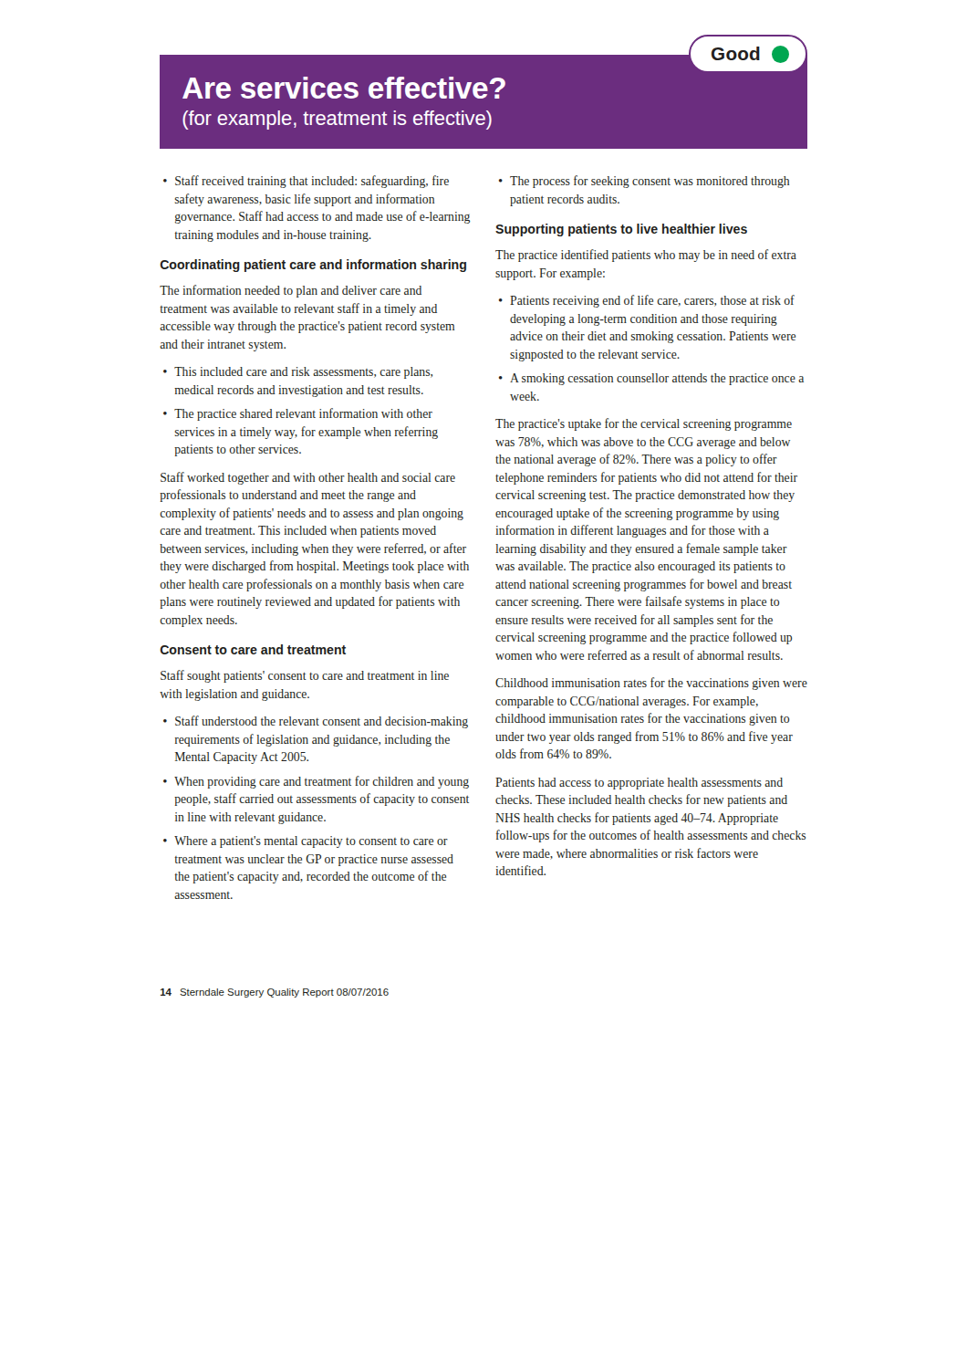Good
Are services effective?
(for example, treatment is effective)
Staff received training that included: safeguarding, fire safety awareness, basic life support and information governance. Staff had access to and made use of e-learning training modules and in-house training.
Coordinating patient care and information sharing
The information needed to plan and deliver care and treatment was available to relevant staff in a timely and accessible way through the practice's patient record system and their intranet system.
This included care and risk assessments, care plans, medical records and investigation and test results.
The practice shared relevant information with other services in a timely way, for example when referring patients to other services.
Staff worked together and with other health and social care professionals to understand and meet the range and complexity of patients' needs and to assess and plan ongoing care and treatment. This included when patients moved between services, including when they were referred, or after they were discharged from hospital. Meetings took place with other health care professionals on a monthly basis when care plans were routinely reviewed and updated for patients with complex needs.
Consent to care and treatment
Staff sought patients' consent to care and treatment in line with legislation and guidance.
Staff understood the relevant consent and decision-making requirements of legislation and guidance, including the Mental Capacity Act 2005.
When providing care and treatment for children and young people, staff carried out assessments of capacity to consent in line with relevant guidance.
Where a patient's mental capacity to consent to care or treatment was unclear the GP or practice nurse assessed the patient's capacity and, recorded the outcome of the assessment.
The process for seeking consent was monitored through patient records audits.
Supporting patients to live healthier lives
The practice identified patients who may be in need of extra support. For example:
Patients receiving end of life care, carers, those at risk of developing a long-term condition and those requiring advice on their diet and smoking cessation. Patients were signposted to the relevant service.
A smoking cessation counsellor attends the practice once a week.
The practice's uptake for the cervical screening programme was 78%, which was above to the CCG average and below the national average of 82%. There was a policy to offer telephone reminders for patients who did not attend for their cervical screening test. The practice demonstrated how they encouraged uptake of the screening programme by using information in different languages and for those with a learning disability and they ensured a female sample taker was available. The practice also encouraged its patients to attend national screening programmes for bowel and breast cancer screening. There were failsafe systems in place to ensure results were received for all samples sent for the cervical screening programme and the practice followed up women who were referred as a result of abnormal results.
Childhood immunisation rates for the vaccinations given were comparable to CCG/national averages. For example, childhood immunisation rates for the vaccinations given to under two year olds ranged from 51% to 86% and five year olds from 64% to 89%.
Patients had access to appropriate health assessments and checks. These included health checks for new patients and NHS health checks for patients aged 40–74. Appropriate follow-ups for the outcomes of health assessments and checks were made, where abnormalities or risk factors were identified.
14 Sterndale Surgery Quality Report 08/07/2016